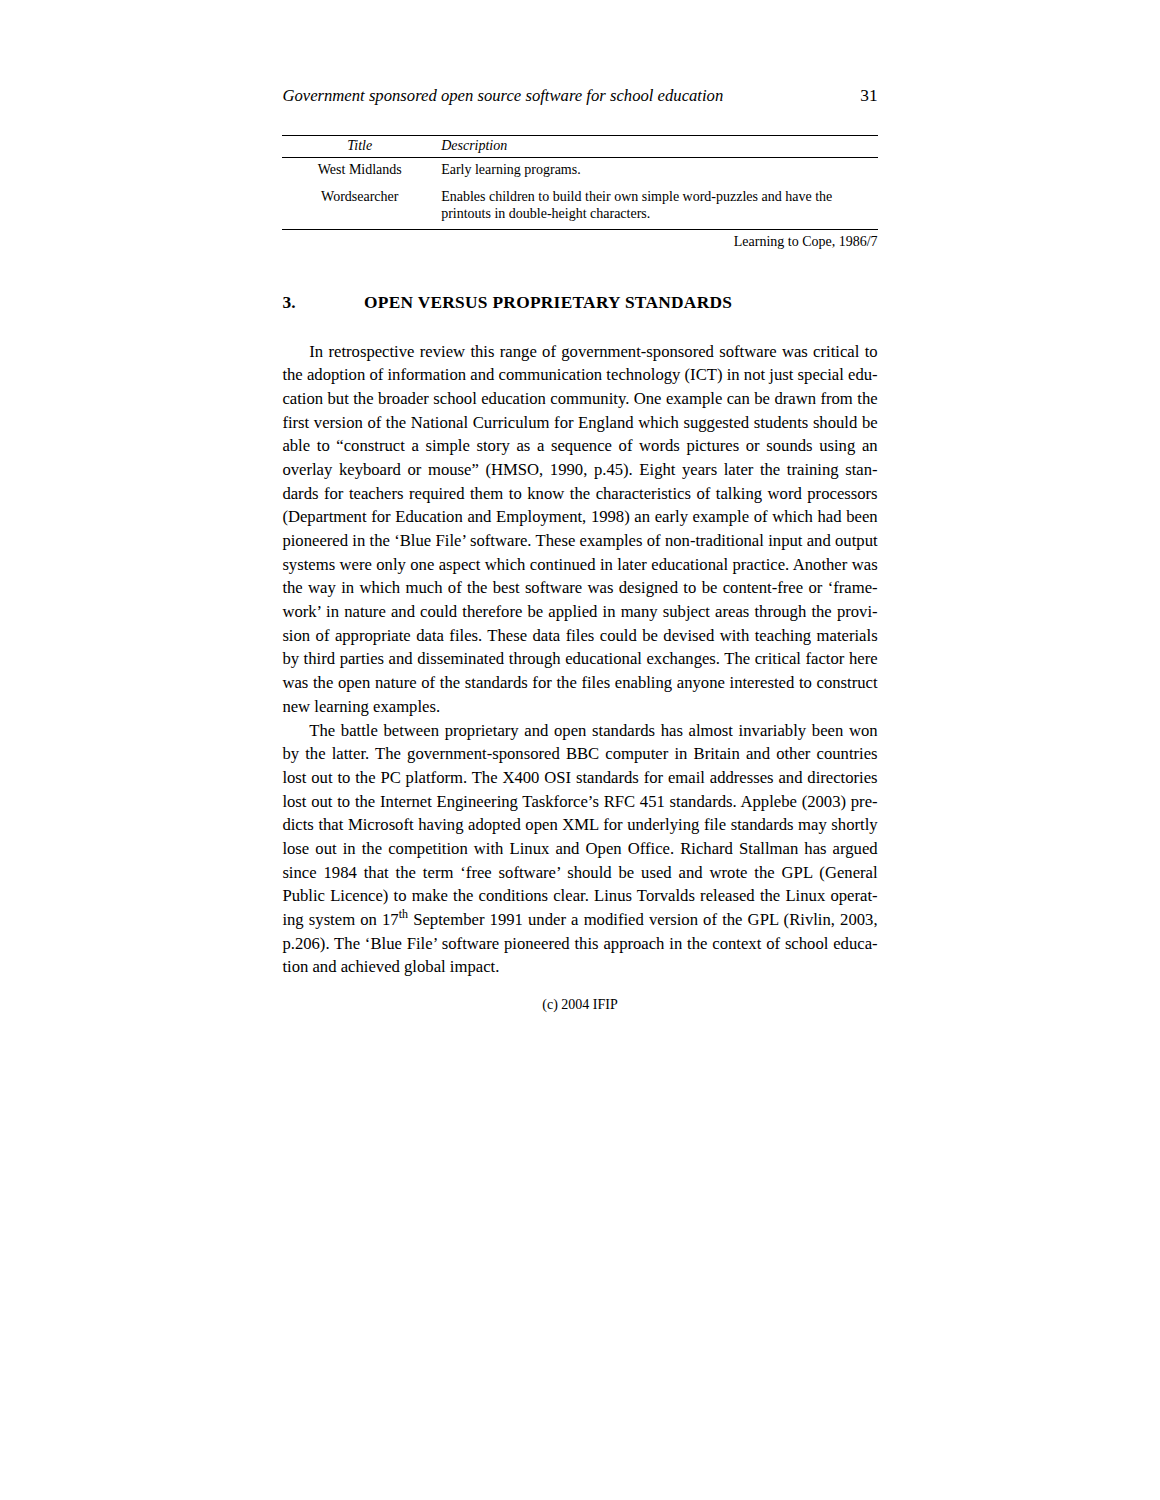Government sponsored open source software for school education 31
| Title | Description |
| --- | --- |
| West Midlands | Early learning programs. |
| Wordsearcher | Enables children to build their own simple word-puzzles and have the printouts in double-height characters. |
Learning to Cope, 1986/7
3. OPEN VERSUS PROPRIETARY STANDARDS
In retrospective review this range of government-sponsored software was critical to the adoption of information and communication technology (ICT) in not just special education but the broader school education community. One example can be drawn from the first version of the National Curriculum for England which suggested students should be able to “construct a simple story as a sequence of words pictures or sounds using an overlay keyboard or mouse” (HMSO, 1990, p.45). Eight years later the training standards for teachers required them to know the characteristics of talking word processors (Department for Education and Employment, 1998) an early example of which had been pioneered in the ‘Blue File’ software. These examples of non-traditional input and output systems were only one aspect which continued in later educational practice. Another was the way in which much of the best software was designed to be content-free or ‘framework’ in nature and could therefore be applied in many subject areas through the provision of appropriate data files. These data files could be devised with teaching materials by third parties and disseminated through educational exchanges. The critical factor here was the open nature of the standards for the files enabling anyone interested to construct new learning examples.
The battle between proprietary and open standards has almost invariably been won by the latter. The government-sponsored BBC computer in Britain and other countries lost out to the PC platform. The X400 OSI standards for email addresses and directories lost out to the Internet Engineering Taskforce’s RFC 451 standards. Applebe (2003) predicts that Microsoft having adopted open XML for underlying file standards may shortly lose out in the competition with Linux and Open Office. Richard Stallman has argued since 1984 that the term ‘free software’ should be used and wrote the GPL (General Public Licence) to make the conditions clear. Linus Torvalds released the Linux operating system on 17th September 1991 under a modified version of the GPL (Rivlin, 2003, p.206). The ‘Blue File’ software pioneered this approach in the context of school education and achieved global impact.
(c) 2004 IFIP